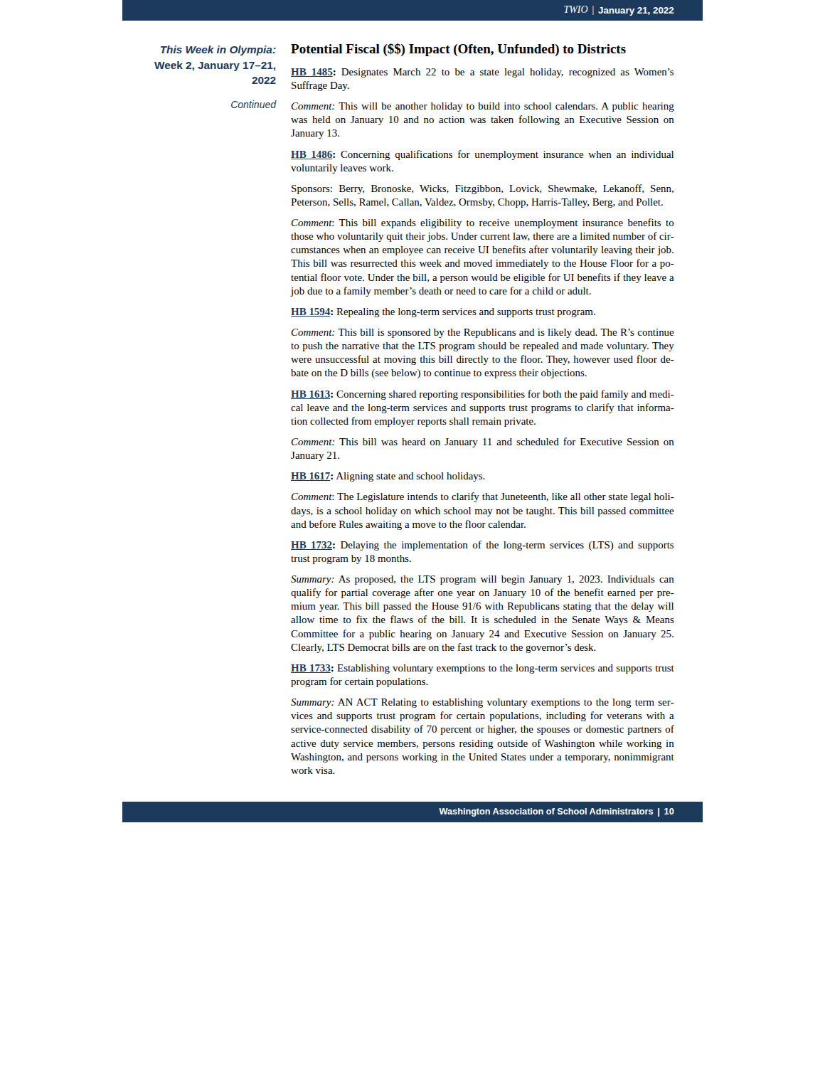TWIO|January 21, 2022
This Week in Olympia:
Week 2, January 17–21, 2022
Continued
Potential Fiscal ($$) Impact (Often, Unfunded) to Districts
HB 1485: Designates March 22 to be a state legal holiday, recognized as Women’s Suffrage Day.
Comment: This will be another holiday to build into school calendars. A public hearing was held on January 10 and no action was taken following an Executive Session on January 13.
HB 1486: Concerning qualifications for unemployment insurance when an individual voluntarily leaves work.
Sponsors: Berry, Bronoske, Wicks, Fitzgibbon, Lovick, Shewmake, Lekanoff, Senn, Peterson, Sells, Ramel, Callan, Valdez, Ormsby, Chopp, Harris-Talley, Berg, and Pollet.
Comment: This bill expands eligibility to receive unemployment insurance benefits to those who voluntarily quit their jobs. Under current law, there are a limited number of circumstances when an employee can receive UI benefits after voluntarily leaving their job. This bill was resurrected this week and moved immediately to the House Floor for a potential floor vote. Under the bill, a person would be eligible for UI benefits if they leave a job due to a family member’s death or need to care for a child or adult.
HB 1594: Repealing the long-term services and supports trust program.
Comment: This bill is sponsored by the Republicans and is likely dead. The R’s continue to push the narrative that the LTS program should be repealed and made voluntary. They were unsuccessful at moving this bill directly to the floor. They, however used floor debate on the D bills (see below) to continue to express their objections.
HB 1613: Concerning shared reporting responsibilities for both the paid family and medical leave and the long-term services and supports trust programs to clarify that information collected from employer reports shall remain private.
Comment: This bill was heard on January 11 and scheduled for Executive Session on January 21.
HB 1617: Aligning state and school holidays.
Comment: The Legislature intends to clarify that Juneteenth, like all other state legal holidays, is a school holiday on which school may not be taught. This bill passed committee and before Rules awaiting a move to the floor calendar.
HB 1732: Delaying the implementation of the long-term services (LTS) and supports trust program by 18 months.
Summary: As proposed, the LTS program will begin January 1, 2023. Individuals can qualify for partial coverage after one year on January 10 of the benefit earned per premium year. This bill passed the House 91/6 with Republicans stating that the delay will allow time to fix the flaws of the bill. It is scheduled in the Senate Ways & Means Committee for a public hearing on January 24 and Executive Session on January 25. Clearly, LTS Democrat bills are on the fast track to the governor’s desk.
HB 1733: Establishing voluntary exemptions to the long-term services and supports trust program for certain populations.
Summary: AN ACT Relating to establishing voluntary exemptions to the long term services and supports trust program for certain populations, including for veterans with a service-connected disability of 70 percent or higher, the spouses or domestic partners of active duty service members, persons residing outside of Washington while working in Washington, and persons working in the United States under a temporary, nonimmigrant work visa.
Washington Association of School Administrators|10